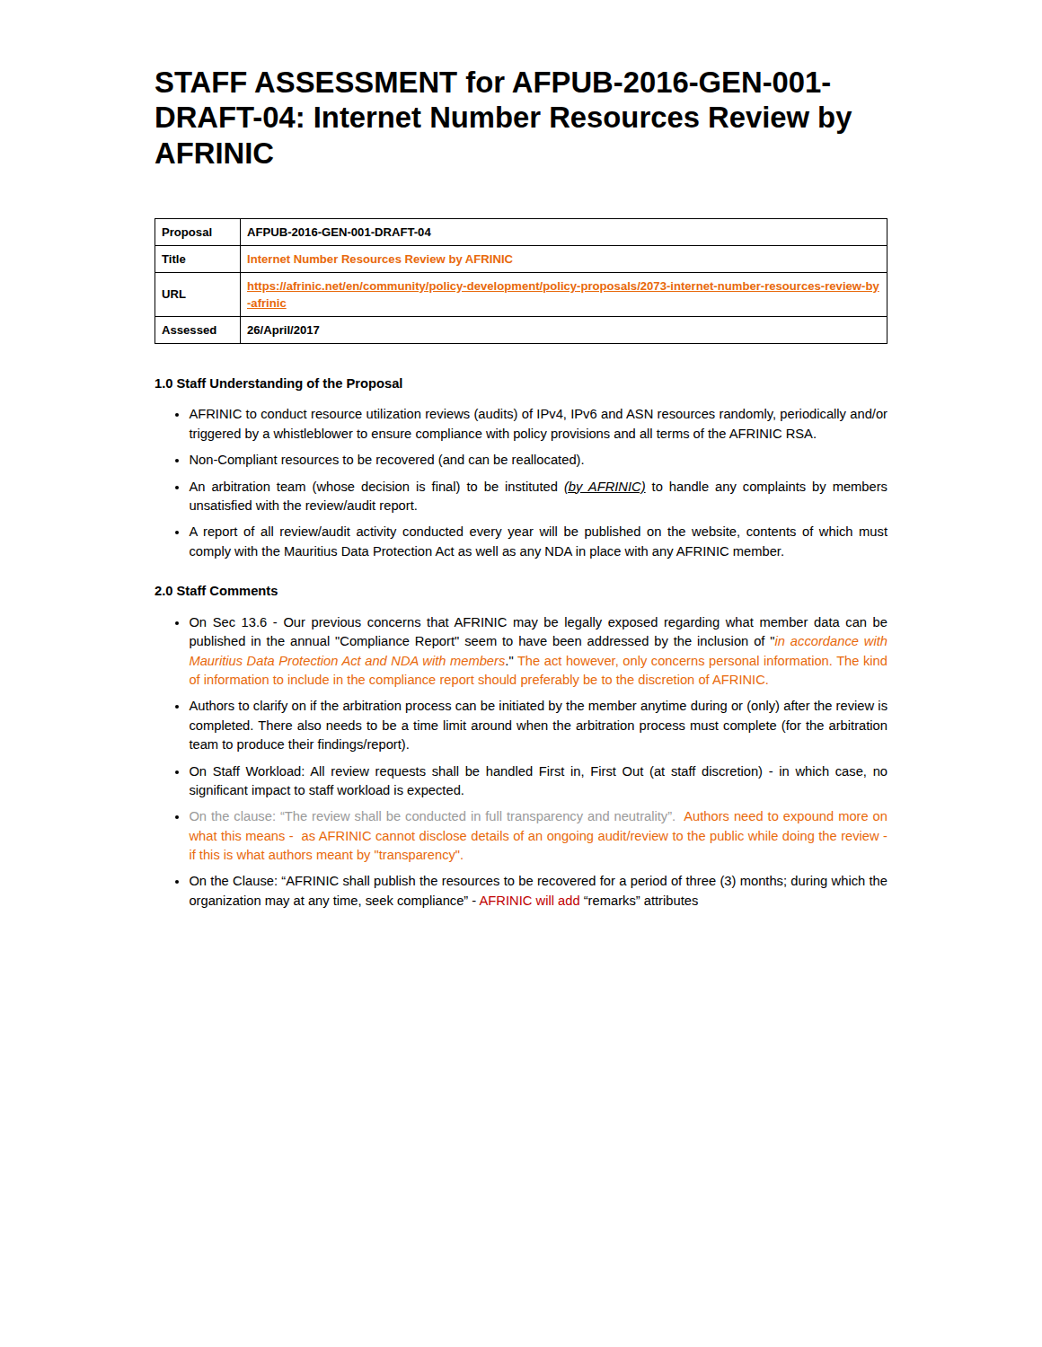STAFF ASSESSMENT for AFPUB-2016-GEN-001-DRAFT-04: Internet Number Resources Review by AFRINIC
| Proposal | AFPUB-2016-GEN-001-DRAFT-04 |
| Title | Internet Number Resources Review by AFRINIC |
| URL | https://afrinic.net/en/community/policy-development/policy-proposals/2073-internet-number-resources-review-by-afrinic |
| Assessed | 26/April/2017 |
1.0 Staff Understanding of the Proposal
AFRINIC to conduct resource utilization reviews (audits) of IPv4, IPv6 and ASN resources randomly, periodically and/or triggered by a whistleblower to ensure compliance with policy provisions and all terms of the AFRINIC RSA.
Non-Compliant resources to be recovered (and can be reallocated).
An arbitration team (whose decision is final) to be instituted (by AFRINIC) to handle any complaints by members unsatisfied with the review/audit report.
A report of all review/audit activity conducted every year will be published on the website, contents of which must comply with the Mauritius Data Protection Act as well as any NDA in place with any AFRINIC member.
2.0 Staff Comments
On Sec 13.6 - Our previous concerns that AFRINIC may be legally exposed regarding what member data can be published in the annual "Compliance Report" seem to have been addressed by the inclusion of "in accordance with Mauritius Data Protection Act and NDA with members." The act however, only concerns personal information. The kind of information to include in the compliance report should preferably be to the discretion of AFRINIC.
Authors to clarify on if the arbitration process can be initiated by the member anytime during or (only) after the review is completed. There also needs to be a time limit around when the arbitration process must complete (for the arbitration team to produce their findings/report).
On Staff Workload: All review requests shall be handled First in, First Out (at staff discretion) - in which case, no significant impact to staff workload is expected.
On the clause: “The review shall be conducted in full transparency and neutrality”. Authors need to expound more on what this means - as AFRINIC cannot disclose details of an ongoing audit/review to the public while doing the review - if this is what authors meant by "transparency".
On the Clause: “AFRINIC shall publish the resources to be recovered for a period of three (3) months; during which the organization may at any time, seek compliance” - AFRINIC will add “remarks” attributes